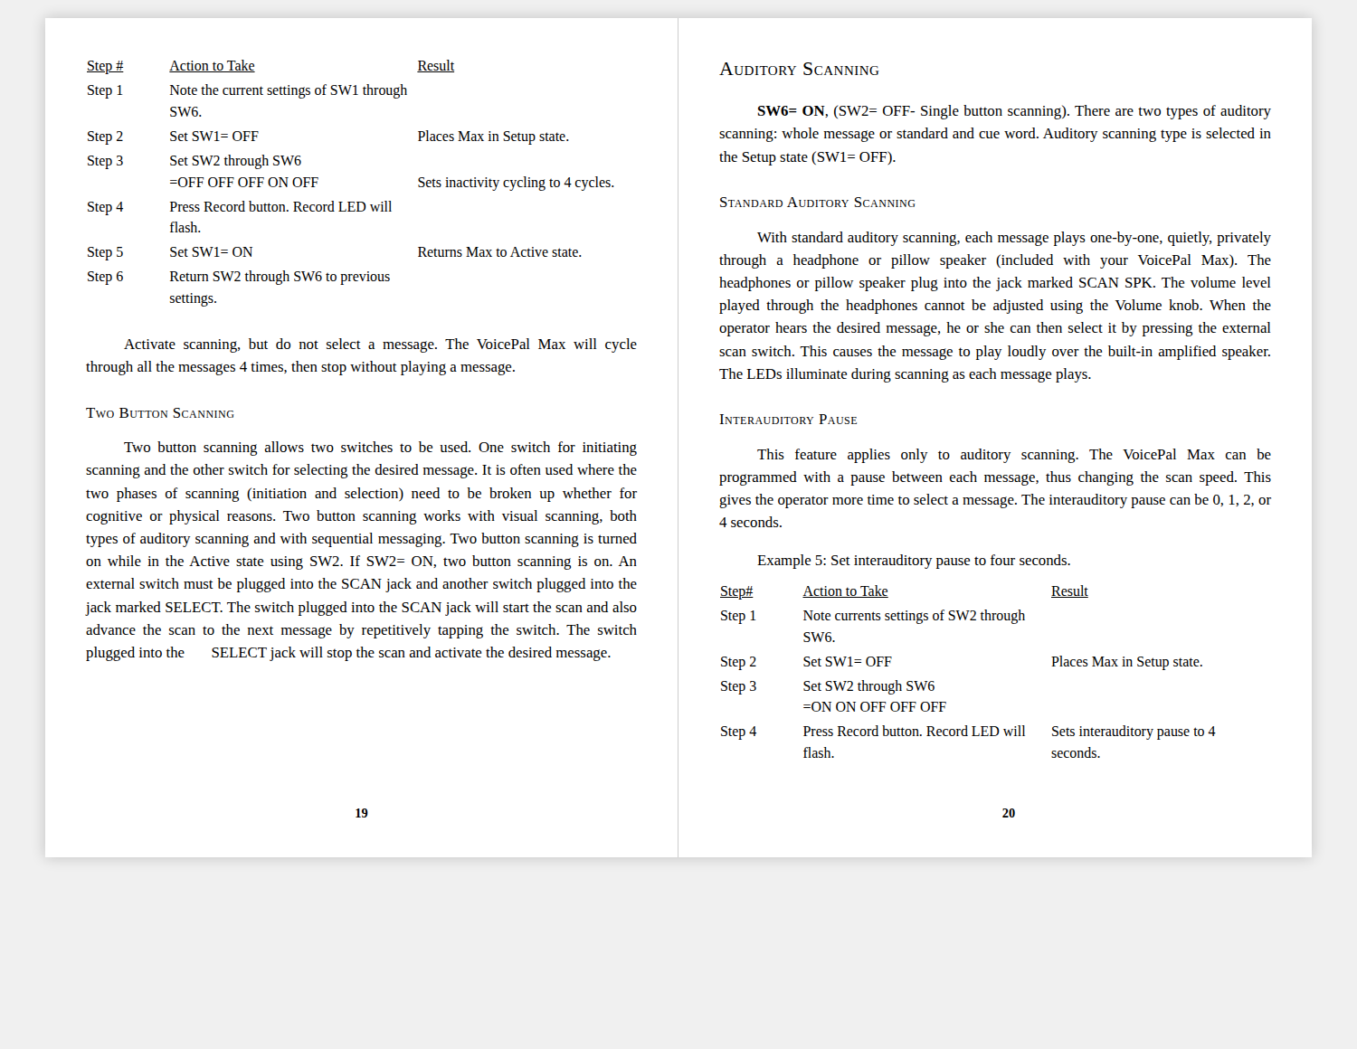| Step # | Action to Take | Result |
| --- | --- | --- |
| Step 1 | Note the current settings of SW1 through SW6. | |
| Step 2 | Set SW1= OFF | Places Max in Setup state. |
| Step 3 | Set SW2 through SW6 =OFF OFF OFF ON OFF | Sets inactivity cycling to 4 cycles. |
| Step 4 | Press Record button. Record LED will flash. | |
| Step 5 | Set SW1= ON | Returns Max to Active state. |
| Step 6 | Return SW2 through SW6 to previous settings. | |
Activate scanning, but do not select a message. The VoicePal Max will cycle through all the messages 4 times, then stop without playing a message.
Two Button Scanning
Two button scanning allows two switches to be used. One switch for initiating scanning and the other switch for selecting the desired message. It is often used where the two phases of scanning (initiation and selection) need to be broken up whether for cognitive or physical reasons. Two button scanning works with visual scanning, both types of auditory scanning and with sequential messaging. Two button scanning is turned on while in the Active state using SW2. If SW2= ON, two button scanning is on. An external switch must be plugged into the SCAN jack and another switch plugged into the jack marked SELECT. The switch plugged into the SCAN jack will start the scan and also advance the scan to the next message by repetitively tapping the switch. The switch plugged into the SELECT jack will stop the scan and activate the desired message.
19
Auditory Scanning
SW6= ON, (SW2= OFF- Single button scanning). There are two types of auditory scanning: whole message or standard and cue word. Auditory scanning type is selected in the Setup state (SW1= OFF).
Standard Auditory Scanning
With standard auditory scanning, each message plays one-by-one, quietly, privately through a headphone or pillow speaker (included with your VoicePal Max). The headphones or pillow speaker plug into the jack marked SCAN SPK. The volume level played through the headphones cannot be adjusted using the Volume knob. When the operator hears the desired message, he or she can then select it by pressing the external scan switch. This causes the message to play loudly over the built-in amplified speaker. The LEDs illuminate during scanning as each message plays.
Interauditory Pause
This feature applies only to auditory scanning. The VoicePal Max can be programmed with a pause between each message, thus changing the scan speed. This gives the operator more time to select a message. The interauditory pause can be 0, 1, 2, or 4 seconds.
Example 5: Set interauditory pause to four seconds.
| Step# | Action to Take | Result |
| --- | --- | --- |
| Step 1 | Note currents settings of SW2 through SW6. | |
| Step 2 | Set SW1= OFF | Places Max in Setup state. |
| Step 3 | Set SW2 through SW6 =ON ON OFF OFF OFF | |
| Step 4 | Press Record button. Record LED will flash. | Sets interauditory pause to 4 seconds. |
20